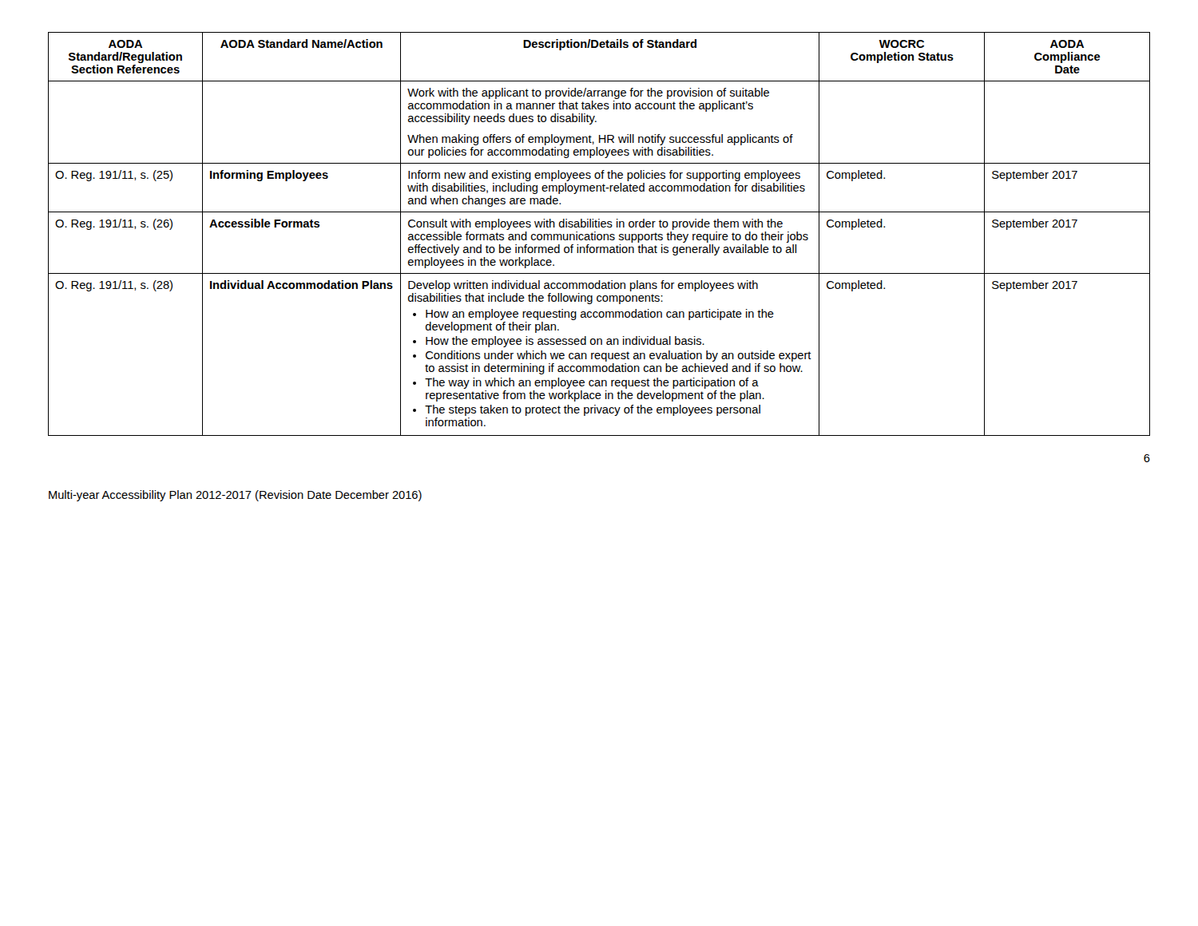| AODA Standard/Regulation Section References | AODA Standard Name/Action | Description/Details of Standard | WOCRC Completion Status | AODA Compliance Date |
| --- | --- | --- | --- | --- |
| | | Work with the applicant to provide/arrange for the provision of suitable accommodation in a manner that takes into account the applicant’s accessibility needs dues to disability. When making offers of employment, HR will notify successful applicants of our policies for accommodating employees with disabilities. | | |
| O. Reg. 191/11, s. (25) | Informing Employees | Inform new and existing employees of the policies for supporting employees with disabilities, including employment-related accommodation for disabilities and when changes are made. | Completed. | September 2017 |
| O. Reg. 191/11, s. (26) | Accessible Formats | Consult with employees with disabilities in order to provide them with the accessible formats and communications supports they require to do their jobs effectively and to be informed of information that is generally available to all employees in the workplace. | Completed. | September 2017 |
| O. Reg. 191/11, s. (28) | Individual Accommodation Plans | Develop written individual accommodation plans for employees with disabilities that include the following components: How an employee requesting accommodation can participate in the development of their plan. How the employee is assessed on an individual basis. Conditions under which we can request an evaluation by an outside expert to assist in determining if accommodation can be achieved and if so how. The way in which an employee can request the participation of a representative from the workplace in the development of the plan. The steps taken to protect the privacy of the employees personal information. | Completed. | September 2017 |
6
Multi-year Accessibility Plan 2012-2017 (Revision Date December 2016)